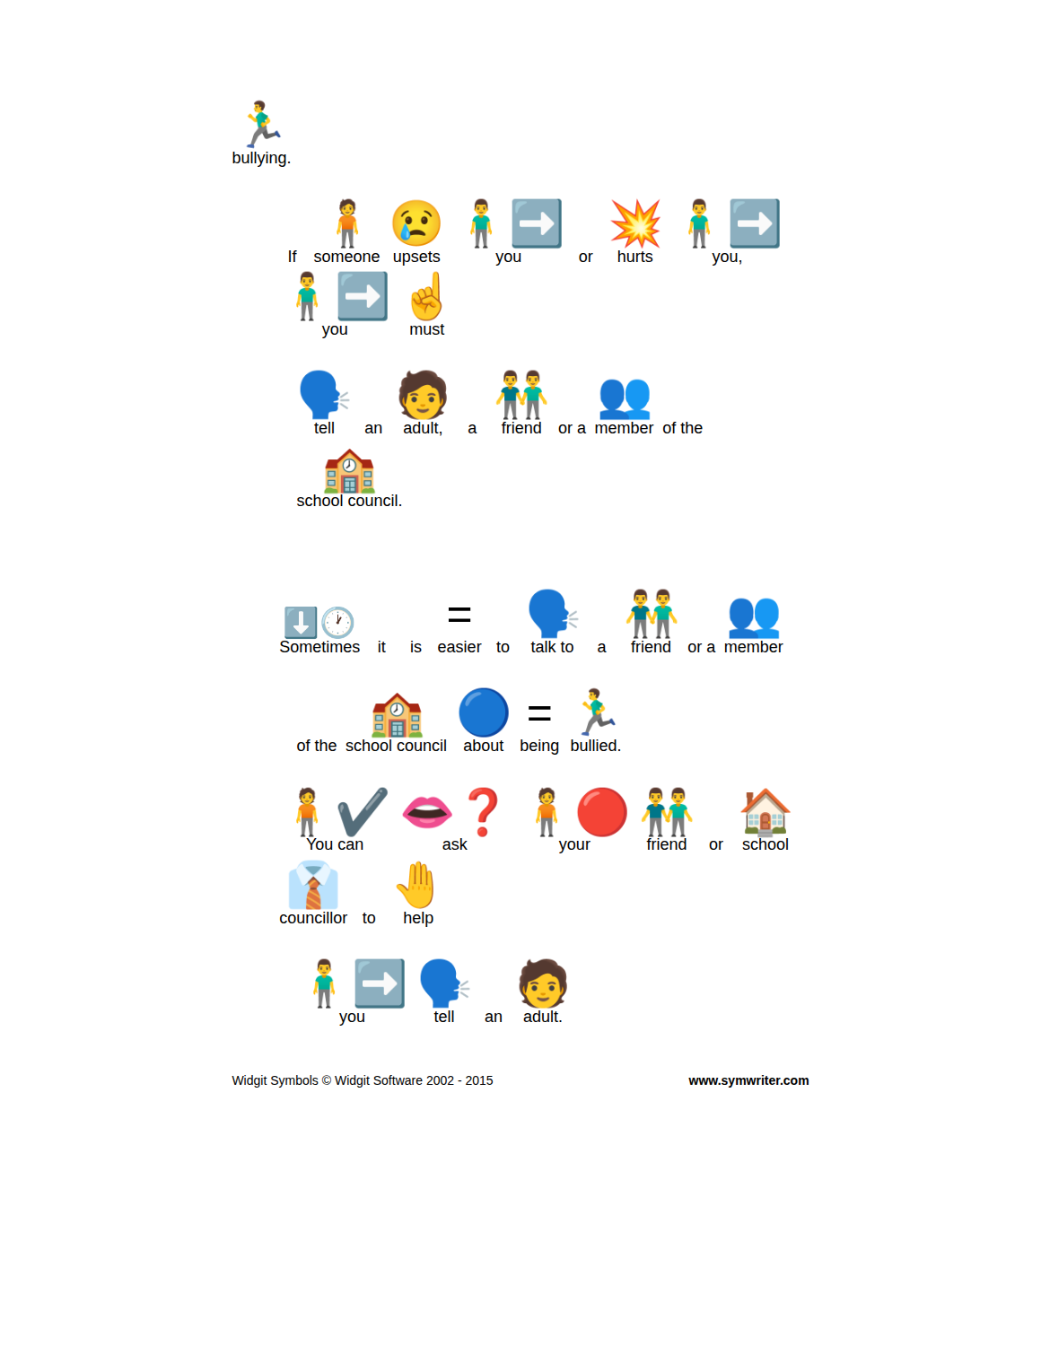🏃‍♂️
bullying.
·
If
🧍
someone
😢
upsets
🧍‍♂️➡️
you
·
or
💥
hurts
🧍‍♂️➡️
you,
🧍‍♂️➡️
you
☝️
must
🗣️
tell
·
an
🧑
adult,
·
a
👬
friend
·
or a
👥
member
·
of the
🏫
school council.
⬇️🕐
Sometimes
·
it
·
is
=
easier
·
to
🗣️
talk to
·
a
👬
friend
·
or a
👥
member
·
of the
🏫
school council
🔵
about
=
being
🏃‍♂️
bullied.
🧍✔️
You can
👄❓
ask
🧍🔴
your
👬
friend
·
or
🏠
school
👔
councillor
·
to
🤚
help
🧍‍♂️➡️
you
🗣️
tell
·
an
🧑
adult.
Widgit Symbols © Widgit Software 2002 - 2015 www.symwriter.com